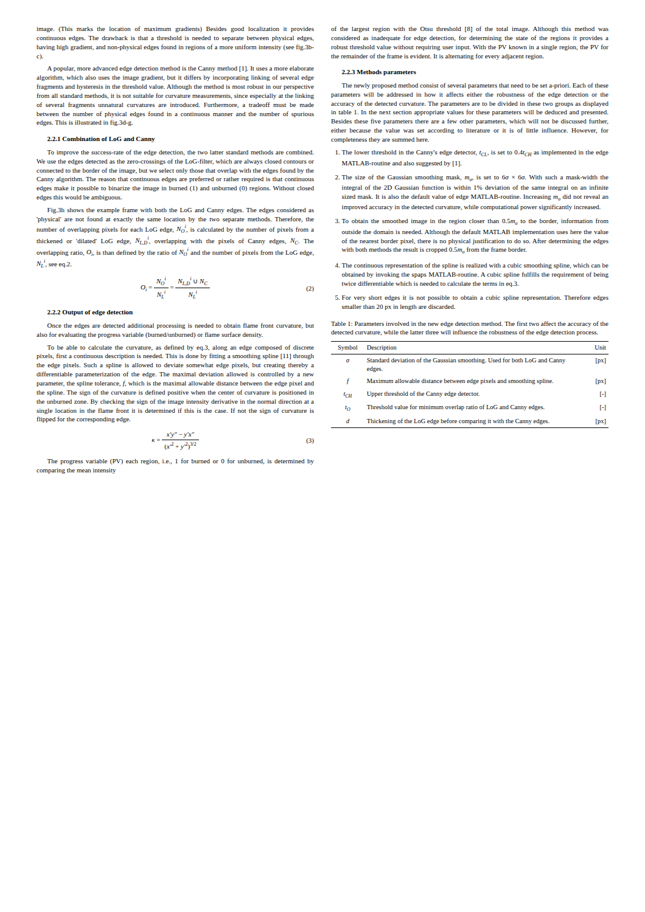image. (This marks the location of maximum gradients) Besides good localization it provides continuous edges. The drawback is that a threshold is needed to separate between physical edges, having high gradient, and non-physical edges found in regions of a more uniform intensity (see fig.3b-c).
A popular, more advanced edge detection method is the Canny method [1]. It uses a more elaborate algorithm, which also uses the image gradient, but it differs by incorporating linking of several edge fragments and hysteresis in the threshold value. Although the method is most robust in our perspective from all standard methods, it is not suitable for curvature measurements, since especially at the linking of several fragments unnatural curvatures are introduced. Furthermore, a tradeoff must be made between the number of physical edges found in a continuous manner and the number of spurious edges. This is illustrated in fig.3d-g.
2.2.1 Combination of LoG and Canny
To improve the success-rate of the edge detection, the two latter standard methods are combined. We use the edges detected as the zero-crossings of the LoG-filter, which are always closed contours or connected to the border of the image, but we select only those that overlap with the edges found by the Canny algorithm. The reason that continuous edges are preferred or rather required is that continuous edges make it possible to binarize the image in burned (1) and unburned (0) regions. Without closed edges this would be ambiguous.
Fig.3h shows the example frame with both the LoG and Canny edges. The edges considered as 'physical' are not found at exactly the same location by the two separate methods. Therefore, the number of overlapping pixels for each LoG edge, NOi, is calculated by the number of pixels from a thickened or 'dilated' LoG edge, NL,Di, overlapping with the pixels of Canny edges, NC. The overlapping ratio, Oi, is than defined by the ratio of NOi and the number of pixels from the LoG edge, NLi, see eq.2.
Oi = NOi NLi = NL,Di ∪ NC NLi (2)
2.2.2 Output of edge detection
Once the edges are detected additional processing is needed to obtain flame front curvature, but also for evaluating the progress variable (burned/unburned) or flame surface density.
To be able to calculate the curvature, as defined by eq.3, along an edge composed of discrete pixels, first a continuous description is needed. This is done by fitting a smoothing spline [11] through the edge pixels. Such a spline is allowed to deviate somewhat edge pixels, but creating thereby a differentiable parameterization of the edge. The maximal deviation allowed is controlled by a new parameter, the spline tolerance, f, which is the maximal allowable distance between the edge pixel and the spline. The sign of the curvature is defined positive when the center of curvature is positioned in the unburned zone. By checking the sign of the image intensity derivative in the normal direction at a single location in the flame front it is determined if this is the case. If not the sign of curvature is flipped for the corresponding edge.
κ = x′y″ − y′x″ (x′2 + y′2)3/2 (3)
The progress variable (PV) each region, i.e., 1 for burned or 0 for unburned, is determined by comparing the mean intensity
of the largest region with the Otsu threshold [8] of the total image. Although this method was considered as inadequate for edge detection, for determining the state of the regions it provides a robust threshold value without requiring user input. With the PV known in a single region, the PV for the remainder of the frame is evident. It is alternating for every adjacent region.
2.2.3 Methods parameters
The newly proposed method consist of several parameters that need to be set a-priori. Each of these parameters will be addressed in how it affects either the robustness of the edge detection or the accuracy of the detected curvature. The parameters are to be divided in these two groups as displayed in table 1. In the next section appropriate values for these parameters will be deduced and presented. Besides these five parameters there are a few other parameters, which will not be discussed further, either because the value was set according to literature or it is of little influence. However, for completeness they are summed here.
The lower threshold in the Canny's edge detector, tCL, is set to 0.4tCH as implemented in the edge MATLAB-routine and also suggested by [1].
The size of the Gaussian smoothing mask, mσ, is set to 6σ × 6σ. With such a mask-width the integral of the 2D Gaussian function is within 1% deviation of the same integral on an infinite sized mask. It is also the default value of edge MATLAB-routine. Increasing mσ did not reveal an improved accuracy in the detected curvature, while computational power significantly increased.
To obtain the smoothed image in the region closer than 0.5mσ to the border, information from outside the domain is needed. Although the default MATLAB implementation uses here the value of the nearest border pixel, there is no physical justification to do so. After determining the edges with both methods the result is cropped 0.5mσ from the frame border.
The continuous representation of the spline is realized with a cubic smoothing spline, which can be obtained by invoking the spaps MATLAB-routine. A cubic spline fulfills the requirement of being twice differentiable which is needed to calculate the terms in eq.3.
For very short edges it is not possible to obtain a cubic spline representation. Therefore edges smaller than 20 px in length are discarded.
Table 1: Parameters involved in the new edge detection method. The first two affect the accuracy of the detected curvature, while the latter three will influence the robustness of the edge detection process.
| Symbol | Description | Unit |
| --- | --- | --- |
| σ | Standard deviation of the Gaussian smoothing. Used for both LoG and Canny edges. | [px] |
| f | Maximum allowable distance between edge pixels and smoothing spline. | [px] |
| t CH | Upper threshold of the Canny edge detector. | [-] |
| t O | Threshold value for minimum overlap ratio of LoG and Canny edges. | [-] |
| d | Thickening of the LoG edge before comparing it with the Canny edges. | [px] |